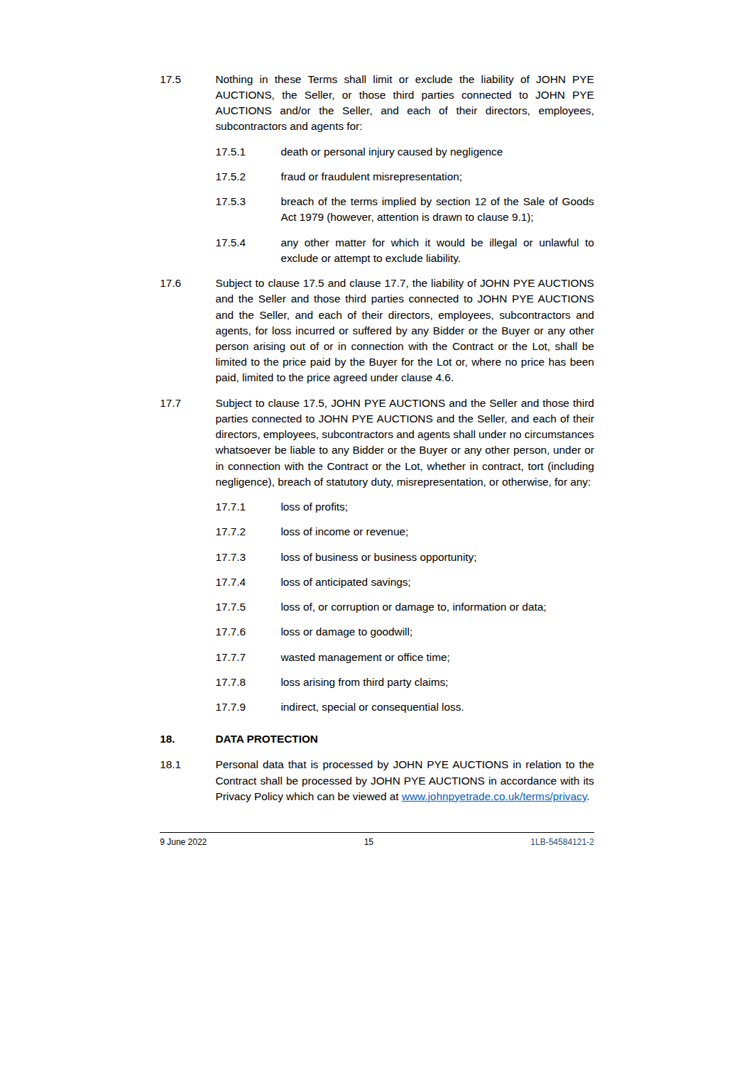17.5
Nothing in these Terms shall limit or exclude the liability of JOHN PYE AUCTIONS, the Seller, or those third parties connected to JOHN PYE AUCTIONS and/or the Seller, and each of their directors, employees, subcontractors and agents for:
17.5.1
death or personal injury caused by negligence
17.5.2
fraud or fraudulent misrepresentation;
17.5.3
breach of the terms implied by section 12 of the Sale of Goods Act 1979 (however, attention is drawn to clause 9.1);
17.5.4
any other matter for which it would be illegal or unlawful to exclude or attempt to exclude liability.
17.6
Subject to clause 17.5 and clause 17.7, the liability of JOHN PYE AUCTIONS and the Seller and those third parties connected to JOHN PYE AUCTIONS and the Seller, and each of their directors, employees, subcontractors and agents, for loss incurred or suffered by any Bidder or the Buyer or any other person arising out of or in connection with the Contract or the Lot, shall be limited to the price paid by the Buyer for the Lot or, where no price has been paid, limited to the price agreed under clause 4.6.
17.7
Subject to clause 17.5, JOHN PYE AUCTIONS and the Seller and those third parties connected to JOHN PYE AUCTIONS and the Seller, and each of their directors, employees, subcontractors and agents shall under no circumstances whatsoever be liable to any Bidder or the Buyer or any other person, under or in connection with the Contract or the Lot, whether in contract, tort (including negligence), breach of statutory duty, misrepresentation, or otherwise, for any:
17.7.1
loss of profits;
17.7.2
loss of income or revenue;
17.7.3
loss of business or business opportunity;
17.7.4
loss of anticipated savings;
17.7.5
loss of, or corruption or damage to, information or data;
17.7.6
loss or damage to goodwill;
17.7.7
wasted management or office time;
17.7.8
loss arising from third party claims;
17.7.9
indirect, special or consequential loss.
18.
DATA PROTECTION
18.1
Personal data that is processed by JOHN PYE AUCTIONS in relation to the Contract shall be processed by JOHN PYE AUCTIONS in accordance with its Privacy Policy which can be viewed at www.johnpyetrade.co.uk/terms/privacy.
9 June 2022
15
1LB-54584121-2